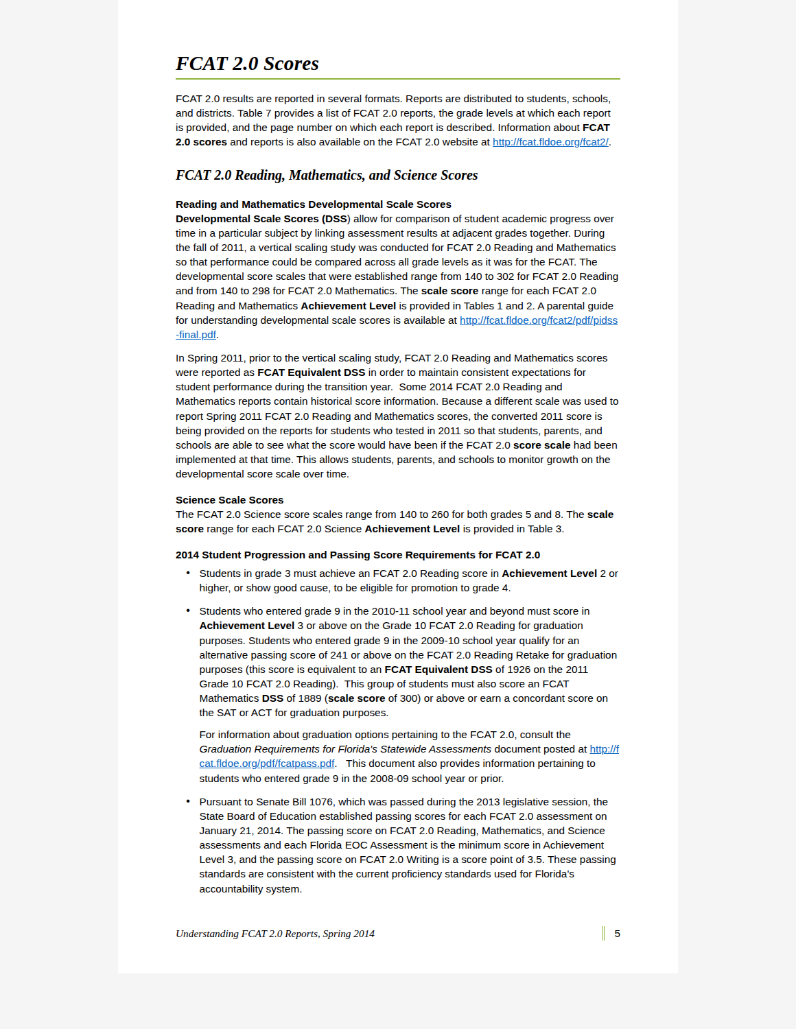FCAT 2.0 Scores
FCAT 2.0 results are reported in several formats. Reports are distributed to students, schools, and districts. Table 7 provides a list of FCAT 2.0 reports, the grade levels at which each report is provided, and the page number on which each report is described. Information about FCAT 2.0 scores and reports is also available on the FCAT 2.0 website at http://fcat.fldoe.org/fcat2/.
FCAT 2.0 Reading, Mathematics, and Science Scores
Reading and Mathematics Developmental Scale Scores
Developmental Scale Scores (DSS) allow for comparison of student academic progress over time in a particular subject by linking assessment results at adjacent grades together. During the fall of 2011, a vertical scaling study was conducted for FCAT 2.0 Reading and Mathematics so that performance could be compared across all grade levels as it was for the FCAT. The developmental score scales that were established range from 140 to 302 for FCAT 2.0 Reading and from 140 to 298 for FCAT 2.0 Mathematics. The scale score range for each FCAT 2.0 Reading and Mathematics Achievement Level is provided in Tables 1 and 2. A parental guide for understanding developmental scale scores is available at http://fcat.fldoe.org/fcat2/pdf/pidss-final.pdf.
In Spring 2011, prior to the vertical scaling study, FCAT 2.0 Reading and Mathematics scores were reported as FCAT Equivalent DSS in order to maintain consistent expectations for student performance during the transition year. Some 2014 FCAT 2.0 Reading and Mathematics reports contain historical score information. Because a different scale was used to report Spring 2011 FCAT 2.0 Reading and Mathematics scores, the converted 2011 score is being provided on the reports for students who tested in 2011 so that students, parents, and schools are able to see what the score would have been if the FCAT 2.0 score scale had been implemented at that time. This allows students, parents, and schools to monitor growth on the developmental score scale over time.
Science Scale Scores
The FCAT 2.0 Science score scales range from 140 to 260 for both grades 5 and 8. The scale score range for each FCAT 2.0 Science Achievement Level is provided in Table 3.
2014 Student Progression and Passing Score Requirements for FCAT 2.0
Students in grade 3 must achieve an FCAT 2.0 Reading score in Achievement Level 2 or higher, or show good cause, to be eligible for promotion to grade 4.
Students who entered grade 9 in the 2010-11 school year and beyond must score in Achievement Level 3 or above on the Grade 10 FCAT 2.0 Reading for graduation purposes. Students who entered grade 9 in the 2009-10 school year qualify for an alternative passing score of 241 or above on the FCAT 2.0 Reading Retake for graduation purposes (this score is equivalent to an FCAT Equivalent DSS of 1926 on the 2011 Grade 10 FCAT 2.0 Reading). This group of students must also score an FCAT Mathematics DSS of 1889 (scale score of 300) or above or earn a concordant score on the SAT or ACT for graduation purposes.
For information about graduation options pertaining to the FCAT 2.0, consult the Graduation Requirements for Florida's Statewide Assessments document posted at http://fcat.fldoe.org/pdf/fcatpass.pdf. This document also provides information pertaining to students who entered grade 9 in the 2008-09 school year or prior.
Pursuant to Senate Bill 1076, which was passed during the 2013 legislative session, the State Board of Education established passing scores for each FCAT 2.0 assessment on January 21, 2014. The passing score on FCAT 2.0 Reading, Mathematics, and Science assessments and each Florida EOC Assessment is the minimum score in Achievement Level 3, and the passing score on FCAT 2.0 Writing is a score point of 3.5. These passing standards are consistent with the current proficiency standards used for Florida's accountability system.
Understanding FCAT 2.0 Reports, Spring 2014 5